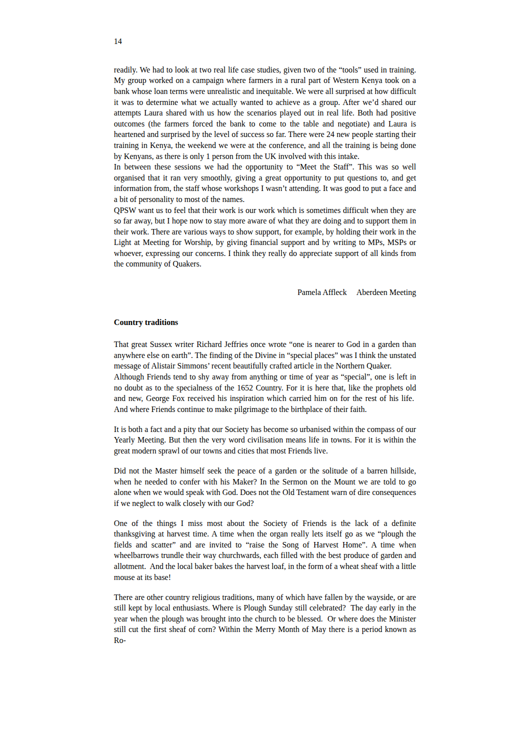14
readily. We had to look at two real life case studies, given two of the “tools” used in training. My group worked on a campaign where farmers in a rural part of Western Kenya took on a bank whose loan terms were unrealistic and inequitable. We were all surprised at how difficult it was to determine what we actually wanted to achieve as a group. After we’d shared our attempts Laura shared with us how the scenarios played out in real life. Both had positive outcomes (the farmers forced the bank to come to the table and negotiate) and Laura is heartened and surprised by the level of success so far. There were 24 new people starting their training in Kenya, the weekend we were at the conference, and all the training is being done by Kenyans, as there is only 1 person from the UK involved with this intake.
In between these sessions we had the opportunity to “Meet the Staff”. This was so well organised that it ran very smoothly, giving a great opportunity to put questions to, and get information from, the staff whose workshops I wasn’t attending. It was good to put a face and a bit of personality to most of the names.
QPSW want us to feel that their work is our work which is sometimes difficult when they are so far away, but I hope now to stay more aware of what they are doing and to support them in their work. There are various ways to show support, for example, by holding their work in the Light at Meeting for Worship, by giving financial support and by writing to MPs, MSPs or whoever, expressing our concerns. I think they really do appreciate support of all kinds from the community of Quakers.
Pamela Affleck Aberdeen Meeting
Country traditions
That great Sussex writer Richard Jeffries once wrote “one is nearer to God in a garden than anywhere else on earth”. The finding of the Divine in “special places” was I think the unstated message of Alistair Simmons’ recent beautifully crafted article in the Northern Quaker.
Although Friends tend to shy away from anything or time of year as “special”, one is left in no doubt as to the specialness of the 1652 Country. For it is here that, like the prophets old and new, George Fox received his inspiration which carried him on for the rest of his life. And where Friends continue to make pilgrimage to the birthplace of their faith.
It is both a fact and a pity that our Society has become so urbanised within the compass of our Yearly Meeting. But then the very word civilisation means life in towns. For it is within the great modern sprawl of our towns and cities that most Friends live.
Did not the Master himself seek the peace of a garden or the solitude of a barren hillside, when he needed to confer with his Maker? In the Sermon on the Mount we are told to go alone when we would speak with God. Does not the Old Testament warn of dire consequences if we neglect to walk closely with our God?
One of the things I miss most about the Society of Friends is the lack of a definite thanksgiving at harvest time. A time when the organ really lets itself go as we “plough the fields and scatter” and are invited to “raise the Song of Harvest Home”. A time when wheelbarrows trundle their way churchwards, each filled with the best produce of garden and allotment. And the local baker bakes the harvest loaf, in the form of a wheat sheaf with a little mouse at its base!
There are other country religious traditions, many of which have fallen by the wayside, or are still kept by local enthusiasts. Where is Plough Sunday still celebrated? The day early in the year when the plough was brought into the church to be blessed. Or where does the Minister still cut the first sheaf of corn? Within the Merry Month of May there is a period known as Ro-